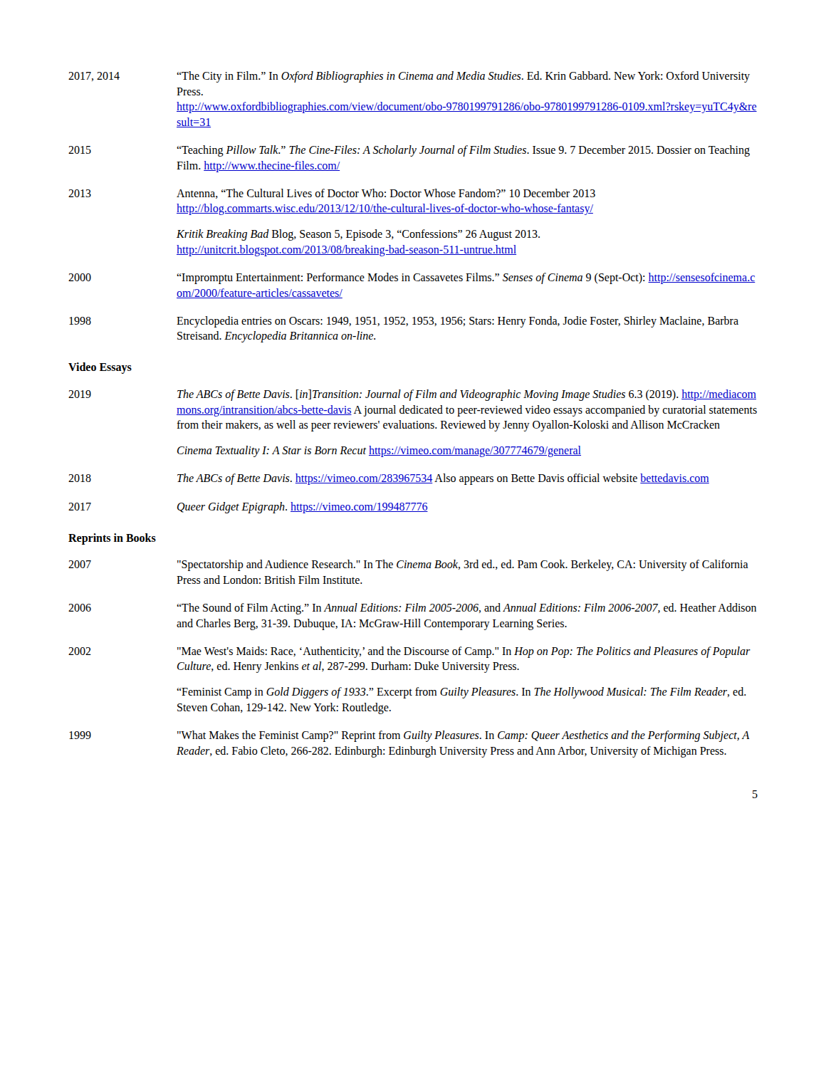2017, 2014
“The City in Film.” In Oxford Bibliographies in Cinema and Media Studies. Ed. Krin Gabbard. New York: Oxford University Press.
http://www.oxfordbibliographies.com/view/document/obo-9780199791286/obo-9780199791286-0109.xml?rskey=yuTC4y&result=31
2015
“Teaching Pillow Talk.” The Cine-Files: A Scholarly Journal of Film Studies. Issue 9. 7 December 2015. Dossier on Teaching Film. http://www.thecine-files.com/
2013
Antenna, “The Cultural Lives of Doctor Who: Doctor Whose Fandom?” 10 December 2013
http://blog.commarts.wisc.edu/2013/12/10/the-cultural-lives-of-doctor-who-whose-fantasy/
Kritik Breaking Bad Blog, Season 5, Episode 3, “Confessions” 26 August 2013.
http://unitcrit.blogspot.com/2013/08/breaking-bad-season-511-untrue.html
2000
“Impromptu Entertainment: Performance Modes in Cassavetes Films.” Senses of Cinema 9 (Sept-Oct): http://sensesofcinema.com/2000/feature-articles/cassavetes/
1998
Encyclopedia entries on Oscars: 1949, 1951, 1952, 1953, 1956; Stars: Henry Fonda, Jodie Foster, Shirley Maclaine, Barbra Streisand. Encyclopedia Britannica on-line.
Video Essays
2019
The ABCs of Bette Davis. [in]Transition: Journal of Film and Videographic Moving Image Studies 6.3 (2019). http://mediacommons.org/intransition/abcs-bette-davis A journal dedicated to peer-reviewed video essays accompanied by curatorial statements from their makers, as well as peer reviewers' evaluations. Reviewed by Jenny Oyallon-Koloski and Allison McCracken
Cinema Textuality I: A Star is Born Recut https://vimeo.com/manage/307774679/general
2018
The ABCs of Bette Davis. https://vimeo.com/283967534 Also appears on Bette Davis official website bettedavis.com
2017
Queer Gidget Epigraph. https://vimeo.com/199487776
Reprints in Books
2007
"Spectatorship and Audience Research." In The Cinema Book, 3rd ed., ed. Pam Cook. Berkeley, CA: University of California Press and London: British Film Institute.
2006
“The Sound of Film Acting.” In Annual Editions: Film 2005-2006, and Annual Editions: Film 2006-2007, ed. Heather Addison and Charles Berg, 31-39. Dubuque, IA: McGraw-Hill Contemporary Learning Series.
2002
"Mae West's Maids: Race, ‘Authenticity,’ and the Discourse of Camp." In Hop on Pop: The Politics and Pleasures of Popular Culture, ed. Henry Jenkins et al, 287-299. Durham: Duke University Press.
“Feminist Camp in Gold Diggers of 1933.” Excerpt from Guilty Pleasures. In The Hollywood Musical: The Film Reader, ed. Steven Cohan, 129-142. New York: Routledge.
1999
"What Makes the Feminist Camp?" Reprint from Guilty Pleasures. In Camp: Queer Aesthetics and the Performing Subject, A Reader, ed. Fabio Cleto, 266-282. Edinburgh: Edinburgh University Press and Ann Arbor, University of Michigan Press.
5